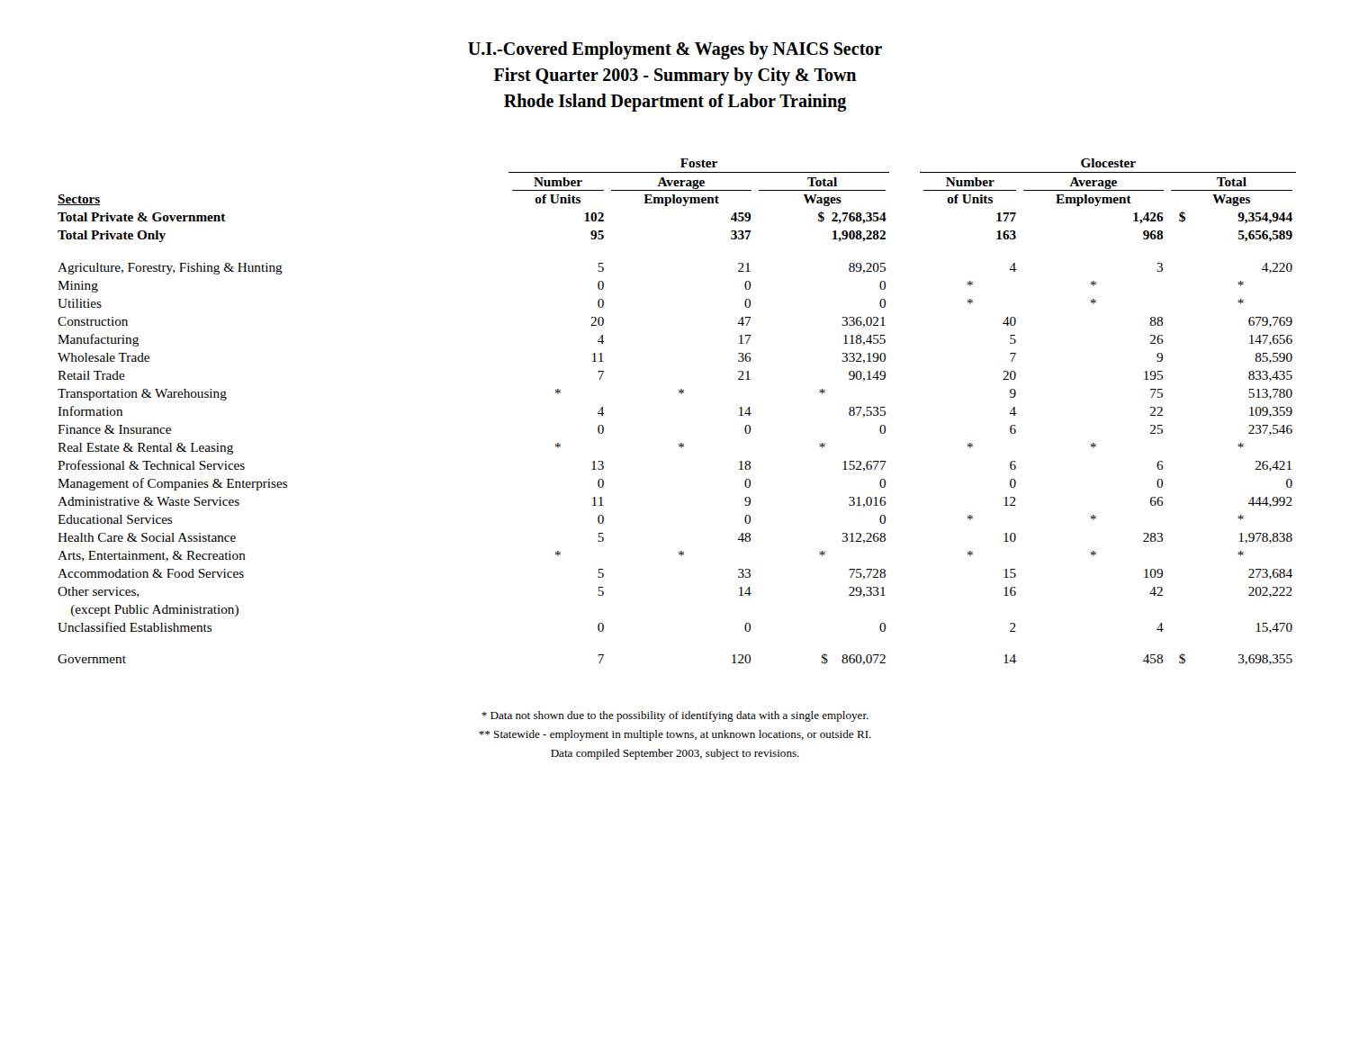U.I.-Covered Employment & Wages by NAICS Sector
First Quarter 2003 - Summary by City & Town
Rhode Island Department of Labor Training
| Sectors | | Foster | | Glocester |
| --- | --- | --- | --- | --- |
| | Number of Units | Average Employment | Total Wages | | Number of Units | Average Employment | Total Wages |
| Total Private & Government | | 102 | 459 | $ 2,768,354 | | 177 | 1,426 | $ | 9,354,944 |
| Total Private Only | | 95 | 337 | 1,908,282 | | 163 | 968 | | 5,656,589 |
| Agriculture, Forestry, Fishing & Hunting | | 5 | 21 | 89,205 | | 4 | 3 | | 4,220 |
| Mining | | 0 | 0 | 0 | | * | * | | * |
| Utilities | | 0 | 0 | 0 | | * | * | | * |
| Construction | | 20 | 47 | 336,021 | | 40 | 88 | | 679,769 |
| Manufacturing | | 4 | 17 | 118,455 | | 5 | 26 | | 147,656 |
| Wholesale Trade | | 11 | 36 | 332,190 | | 7 | 9 | | 85,590 |
| Retail Trade | | 7 | 21 | 90,149 | | 20 | 195 | | 833,435 |
| Transportation & Warehousing | | * | * | * | | 9 | 75 | | 513,780 |
| Information | | 4 | 14 | 87,535 | | 4 | 22 | | 109,359 |
| Finance & Insurance | | 0 | 0 | 0 | | 6 | 25 | | 237,546 |
| Real Estate & Rental & Leasing | | * | * | * | | * | * | | * |
| Professional & Technical Services | | 13 | 18 | 152,677 | | 6 | 6 | | 26,421 |
| Management of Companies & Enterprises | | 0 | 0 | 0 | | 0 | 0 | | 0 |
| Administrative & Waste Services | | 11 | 9 | 31,016 | | 12 | 66 | | 444,992 |
| Educational Services | | 0 | 0 | 0 | | * | * | | * |
| Health Care & Social Assistance | | 5 | 48 | 312,268 | | 10 | 283 | | 1,978,838 |
| Arts, Entertainment, & Recreation | | * | * | * | | * | * | | * |
| Accommodation & Food Services | | 5 | 33 | 75,728 | | 15 | 109 | | 273,684 |
| Other services, | | 5 | 14 | 29,331 | | 16 | 42 | | 202,222 |
| (except Public Administration) | | | | | | | | | |
| Unclassified Establishments | | 0 | 0 | 0 | | 2 | 4 | | 15,470 |
| Government | | 7 | 120 | $ 860,072 | | 14 | 458 | $ | 3,698,355 |
* Data not shown due to the possibility of identifying data with a single employer.
** Statewide - employment in multiple towns, at unknown locations, or outside RI.
Data compiled September 2003, subject to revisions.